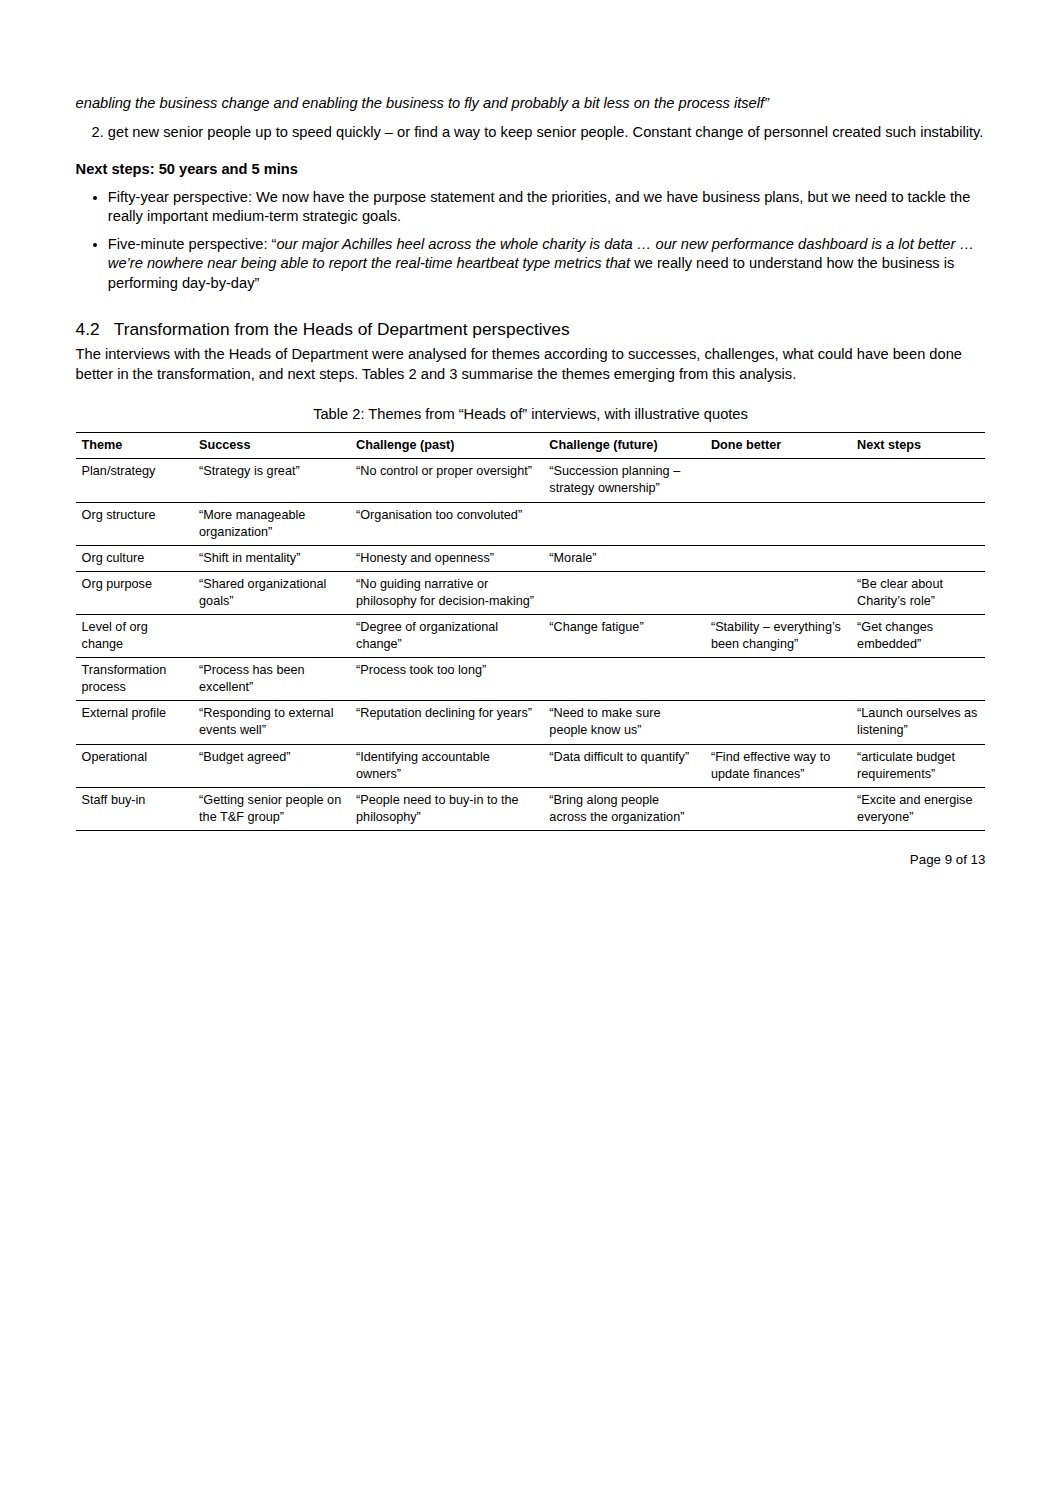enabling the business change and enabling the business to fly and probably a bit less on the process itself”
get new senior people up to speed quickly – or find a way to keep senior people. Constant change of personnel created such instability.
Next steps: 50 years and 5 mins
Fifty-year perspective: We now have the purpose statement and the priorities, and we have business plans, but we need to tackle the really important medium-term strategic goals.
Five-minute perspective: “our major Achilles heel across the whole charity is data … our new performance dashboard is a lot better … we’re nowhere near being able to report the real-time heartbeat type metrics that we really need to understand how the business is performing day-by-day”
4.2 Transformation from the Heads of Department perspectives
The interviews with the Heads of Department were analysed for themes according to successes, challenges, what could have been done better in the transformation, and next steps. Tables 2 and 3 summarise the themes emerging from this analysis.
Table 2: Themes from “Heads of” interviews, with illustrative quotes
| Theme | Success | Challenge (past) | Challenge (future) | Done better | Next steps |
| --- | --- | --- | --- | --- | --- |
| Plan/strategy | “Strategy is great” | “No control or proper oversight” | “Succession planning – strategy ownership” | | |
| Org structure | “More manageable organization” | “Organisation too convoluted” | | | |
| Org culture | “Shift in mentality” | “Honesty and openness” | “Morale” | | |
| Org purpose | “Shared organizational goals” | “No guiding narrative or philosophy for decision-making” | | | “Be clear about Charity’s role” |
| Level of org change | | “Degree of organizational change” | “Change fatigue” | “Stability – everything’s been changing” | “Get changes embedded” |
| Transformation process | “Process has been excellent” | “Process took too long” | | | |
| External profile | “Responding to external events well” | “Reputation declining for years” | “Need to make sure people know us” | | “Launch ourselves as listening” |
| Operational | “Budget agreed” | “Identifying accountable owners” | “Data difficult to quantify” | “Find effective way to update finances” | “articulate budget requirements” |
| Staff buy-in | “Getting senior people on the T&F group” | “People need to buy-in to the philosophy” | “Bring along people across the organization” | | “Excite and energise everyone” |
Page 9 of 13